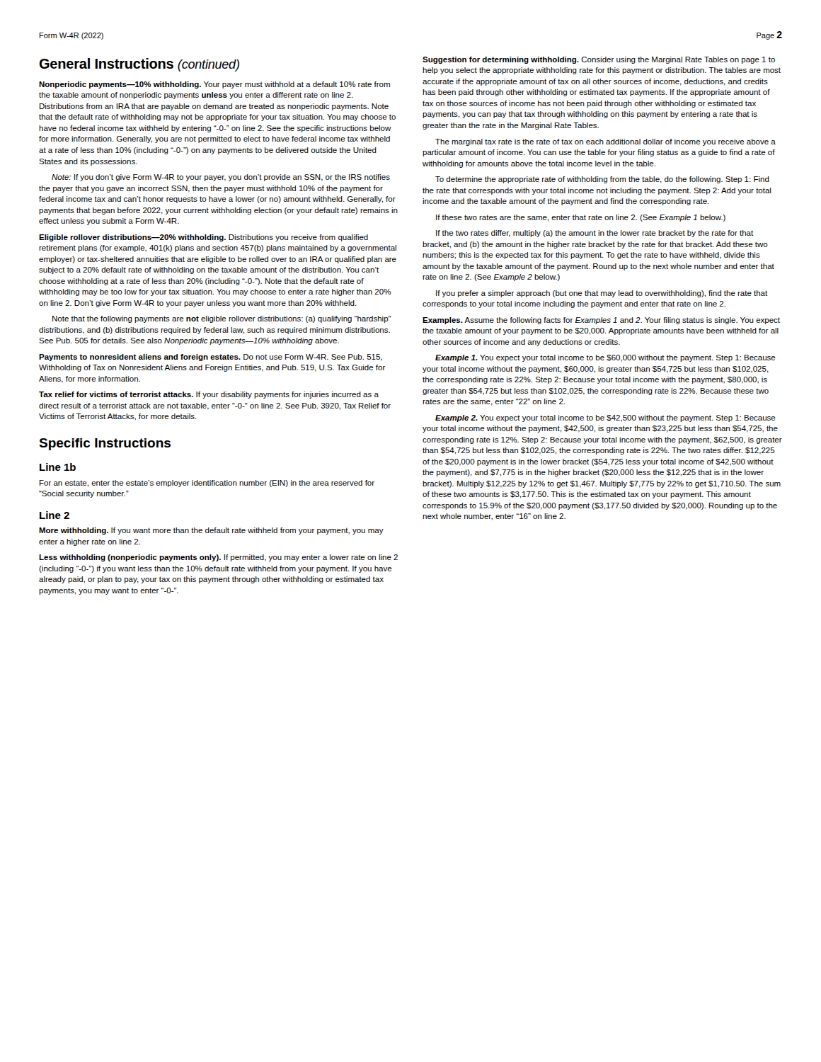Form W-4R (2022)
Page 2
General Instructions (continued)
Nonperiodic payments—10% withholding. Your payer must withhold at a default 10% rate from the taxable amount of nonperiodic payments unless you enter a different rate on line 2. Distributions from an IRA that are payable on demand are treated as nonperiodic payments. Note that the default rate of withholding may not be appropriate for your tax situation. You may choose to have no federal income tax withheld by entering “-0-” on line 2. See the specific instructions below for more information. Generally, you are not permitted to elect to have federal income tax withheld at a rate of less than 10% (including “-0-”) on any payments to be delivered outside the United States and its possessions.
Note: If you don’t give Form W-4R to your payer, you don’t provide an SSN, or the IRS notifies the payer that you gave an incorrect SSN, then the payer must withhold 10% of the payment for federal income tax and can’t honor requests to have a lower (or no) amount withheld. Generally, for payments that began before 2022, your current withholding election (or your default rate) remains in effect unless you submit a Form W-4R.
Eligible rollover distributions—20% withholding. Distributions you receive from qualified retirement plans (for example, 401(k) plans and section 457(b) plans maintained by a governmental employer) or tax-sheltered annuities that are eligible to be rolled over to an IRA or qualified plan are subject to a 20% default rate of withholding on the taxable amount of the distribution. You can’t choose withholding at a rate of less than 20% (including “-0-”). Note that the default rate of withholding may be too low for your tax situation. You may choose to enter a rate higher than 20% on line 2. Don’t give Form W-4R to your payer unless you want more than 20% withheld.
Note that the following payments are not eligible rollover distributions: (a) qualifying “hardship” distributions, and (b) distributions required by federal law, such as required minimum distributions. See Pub. 505 for details. See also Nonperiodic payments—10% withholding above.
Payments to nonresident aliens and foreign estates. Do not use Form W-4R. See Pub. 515, Withholding of Tax on Nonresident Aliens and Foreign Entities, and Pub. 519, U.S. Tax Guide for Aliens, for more information.
Tax relief for victims of terrorist attacks. If your disability payments for injuries incurred as a direct result of a terrorist attack are not taxable, enter “-0-” on line 2. See Pub. 3920, Tax Relief for Victims of Terrorist Attacks, for more details.
Specific Instructions
Line 1b
For an estate, enter the estate’s employer identification number (EIN) in the area reserved for “Social security number.”
Line 2
More withholding. If you want more than the default rate withheld from your payment, you may enter a higher rate on line 2.
Less withholding (nonperiodic payments only). If permitted, you may enter a lower rate on line 2 (including “-0-”) if you want less than the 10% default rate withheld from your payment. If you have already paid, or plan to pay, your tax on this payment through other withholding or estimated tax payments, you may want to enter “-0-”.
Suggestion for determining withholding. Consider using the Marginal Rate Tables on page 1 to help you select the appropriate withholding rate for this payment or distribution. The tables are most accurate if the appropriate amount of tax on all other sources of income, deductions, and credits has been paid through other withholding or estimated tax payments. If the appropriate amount of tax on those sources of income has not been paid through other withholding or estimated tax payments, you can pay that tax through withholding on this payment by entering a rate that is greater than the rate in the Marginal Rate Tables.
The marginal tax rate is the rate of tax on each additional dollar of income you receive above a particular amount of income. You can use the table for your filing status as a guide to find a rate of withholding for amounts above the total income level in the table.
To determine the appropriate rate of withholding from the table, do the following. Step 1: Find the rate that corresponds with your total income not including the payment. Step 2: Add your total income and the taxable amount of the payment and find the corresponding rate.
If these two rates are the same, enter that rate on line 2. (See Example 1 below.)
If the two rates differ, multiply (a) the amount in the lower rate bracket by the rate for that bracket, and (b) the amount in the higher rate bracket by the rate for that bracket. Add these two numbers; this is the expected tax for this payment. To get the rate to have withheld, divide this amount by the taxable amount of the payment. Round up to the next whole number and enter that rate on line 2. (See Example 2 below.)
If you prefer a simpler approach (but one that may lead to overwithholding), find the rate that corresponds to your total income including the payment and enter that rate on line 2.
Examples. Assume the following facts for Examples 1 and 2. Your filing status is single. You expect the taxable amount of your payment to be $20,000. Appropriate amounts have been withheld for all other sources of income and any deductions or credits.
Example 1. You expect your total income to be $60,000 without the payment. Step 1: Because your total income without the payment, $60,000, is greater than $54,725 but less than $102,025, the corresponding rate is 22%. Step 2: Because your total income with the payment, $80,000, is greater than $54,725 but less than $102,025, the corresponding rate is 22%. Because these two rates are the same, enter “22” on line 2.
Example 2. You expect your total income to be $42,500 without the payment. Step 1: Because your total income without the payment, $42,500, is greater than $23,225 but less than $54,725, the corresponding rate is 12%. Step 2: Because your total income with the payment, $62,500, is greater than $54,725 but less than $102,025, the corresponding rate is 22%. The two rates differ. $12,225 of the $20,000 payment is in the lower bracket ($54,725 less your total income of $42,500 without the payment), and $7,775 is in the higher bracket ($20,000 less the $12,225 that is in the lower bracket). Multiply $12,225 by 12% to get $1,467. Multiply $7,775 by 22% to get $1,710.50. The sum of these two amounts is $3,177.50. This is the estimated tax on your payment. This amount corresponds to 15.9% of the $20,000 payment ($3,177.50 divided by $20,000). Rounding up to the next whole number, enter “16” on line 2.